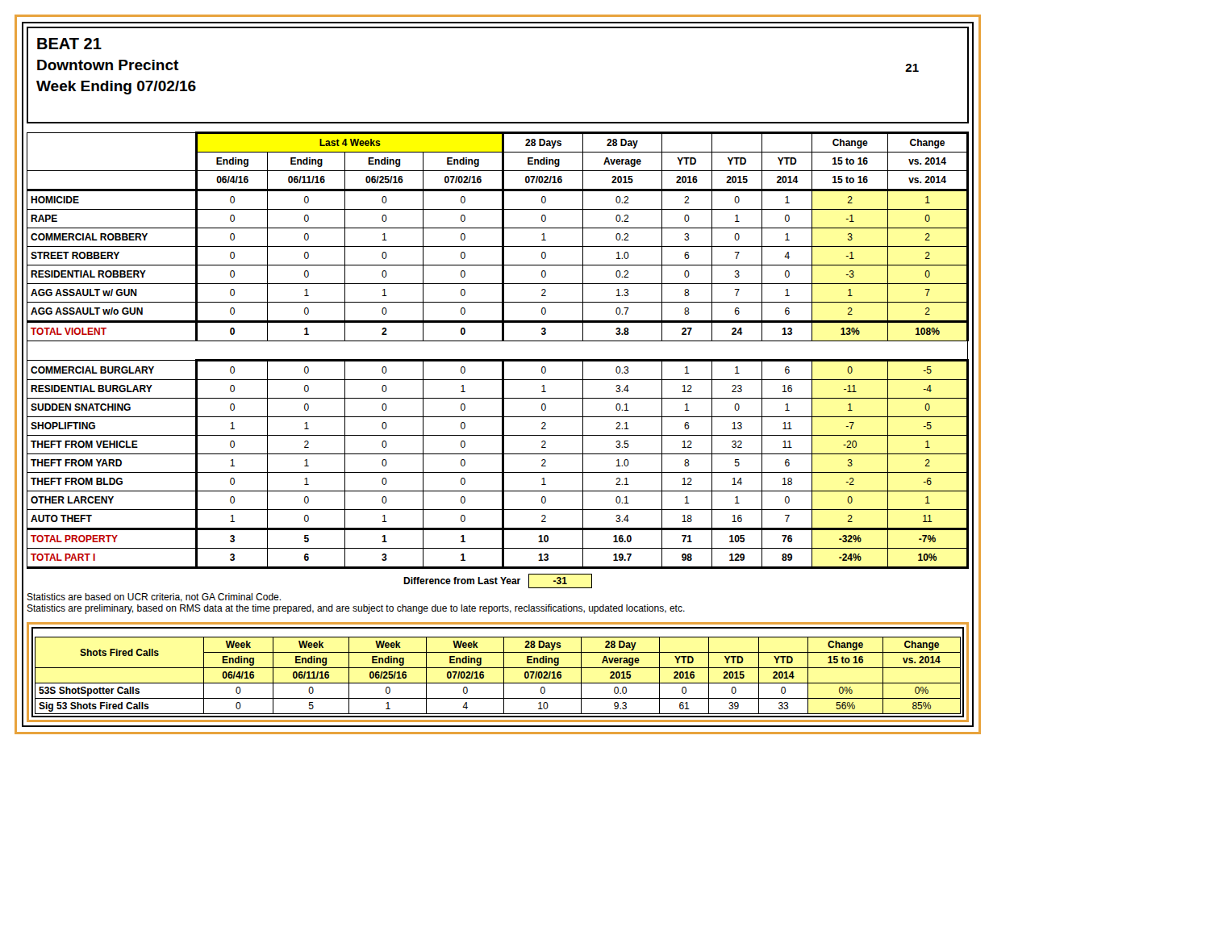BEAT 21
Downtown Precinct
Week Ending 07/02/16
21
| | Last 4 Weeks | 28 Days | 28 Day | | | | Change | Change |
| --- | --- | --- | --- | --- | --- | --- | --- | --- |
| Ending | Ending | Ending | Ending | Ending | Average | YTD | YTD | YTD | 15 to 16 | vs. 2014 |
| | 06/4/16 | 06/11/16 | 06/25/16 | 07/02/16 | 07/02/16 | 2015 | 2016 | 2015 | 2014 | 15 to 16 | vs. 2014 |
| HOMICIDE | 0 | 0 | 0 | 0 | 0 | 0.2 | 2 | 0 | 1 | 2 | 1 |
| RAPE | 0 | 0 | 0 | 0 | 0 | 0.2 | 0 | 1 | 0 | -1 | 0 |
| COMMERCIAL ROBBERY | 0 | 0 | 1 | 0 | 1 | 0.2 | 3 | 0 | 1 | 3 | 2 |
| STREET ROBBERY | 0 | 0 | 0 | 0 | 0 | 1.0 | 6 | 7 | 4 | -1 | 2 |
| RESIDENTIAL ROBBERY | 0 | 0 | 0 | 0 | 0 | 0.2 | 0 | 3 | 0 | -3 | 0 |
| AGG ASSAULT w/ GUN | 0 | 1 | 1 | 0 | 2 | 1.3 | 8 | 7 | 1 | 1 | 7 |
| AGG ASSAULT w/o GUN | 0 | 0 | 0 | 0 | 0 | 0.7 | 8 | 6 | 6 | 2 | 2 |
| TOTAL VIOLENT | 0 | 1 | 2 | 0 | 3 | 3.8 | 27 | 24 | 13 | 13% | 108% |
| COMMERCIAL BURGLARY | 0 | 0 | 0 | 0 | 0 | 0.3 | 1 | 1 | 6 | 0 | -5 |
| RESIDENTIAL BURGLARY | 0 | 0 | 0 | 1 | 1 | 3.4 | 12 | 23 | 16 | -11 | -4 |
| SUDDEN SNATCHING | 0 | 0 | 0 | 0 | 0 | 0.1 | 1 | 0 | 1 | 1 | 0 |
| SHOPLIFTING | 1 | 1 | 0 | 0 | 2 | 2.1 | 6 | 13 | 11 | -7 | -5 |
| THEFT FROM VEHICLE | 0 | 2 | 0 | 0 | 2 | 3.5 | 12 | 32 | 11 | -20 | 1 |
| THEFT FROM YARD | 1 | 1 | 0 | 0 | 2 | 1.0 | 8 | 5 | 6 | 3 | 2 |
| THEFT FROM BLDG | 0 | 1 | 0 | 0 | 1 | 2.1 | 12 | 14 | 18 | -2 | -6 |
| OTHER LARCENY | 0 | 0 | 0 | 0 | 0 | 0.1 | 1 | 1 | 0 | 0 | 1 |
| AUTO THEFT | 1 | 0 | 1 | 0 | 2 | 3.4 | 18 | 16 | 7 | 2 | 11 |
| TOTAL PROPERTY | 3 | 5 | 1 | 1 | 10 | 16.0 | 71 | 105 | 76 | -32% | -7% |
| TOTAL PART I | 3 | 6 | 3 | 1 | 13 | 19.7 | 98 | 129 | 89 | -24% | 10% |
Difference from Last Year -31
Statistics are based on UCR criteria, not GA Criminal Code.
Statistics are preliminary, based on RMS data at the time prepared, and are subject to change due to late reports, reclassifications, updated locations, etc.
| Shots Fired Calls | Week | Week | Week | Week | 28 Days | 28 Day | | | | Change | Change |
| --- | --- | --- | --- | --- | --- | --- | --- | --- | --- | --- | --- |
| Ending | Ending | Ending | Ending | Ending | Average | YTD | YTD | YTD | 15 to 16 | vs. 2014 |
| | 06/4/16 | 06/11/16 | 06/25/16 | 07/02/16 | 07/02/16 | 2015 | 2016 | 2015 | 2014 | | |
| 53S ShotSpotter Calls | 0 | 0 | 0 | 0 | 0 | 0.0 | 0 | 0 | 0 | 0% | 0% |
| Sig 53 Shots Fired Calls | 0 | 5 | 1 | 4 | 10 | 9.3 | 61 | 39 | 33 | 56% | 85% |